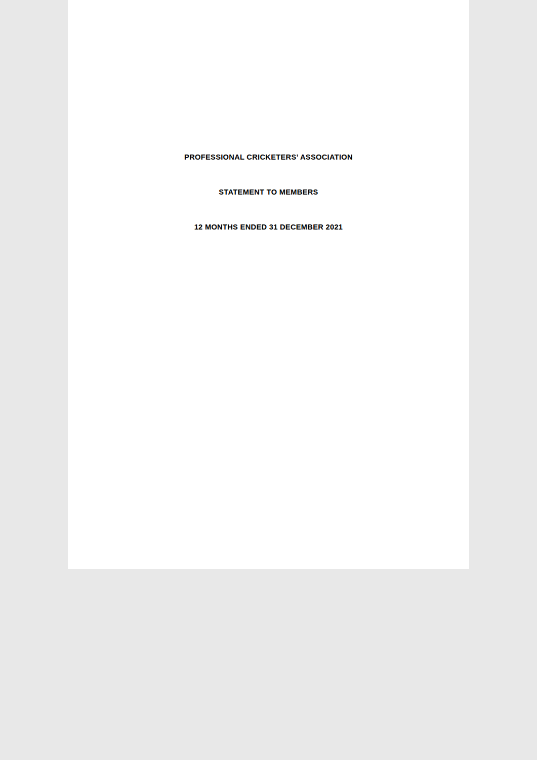PROFESSIONAL CRICKETERS’ ASSOCIATION
STATEMENT TO MEMBERS
12 MONTHS ENDED 31 DECEMBER 2021